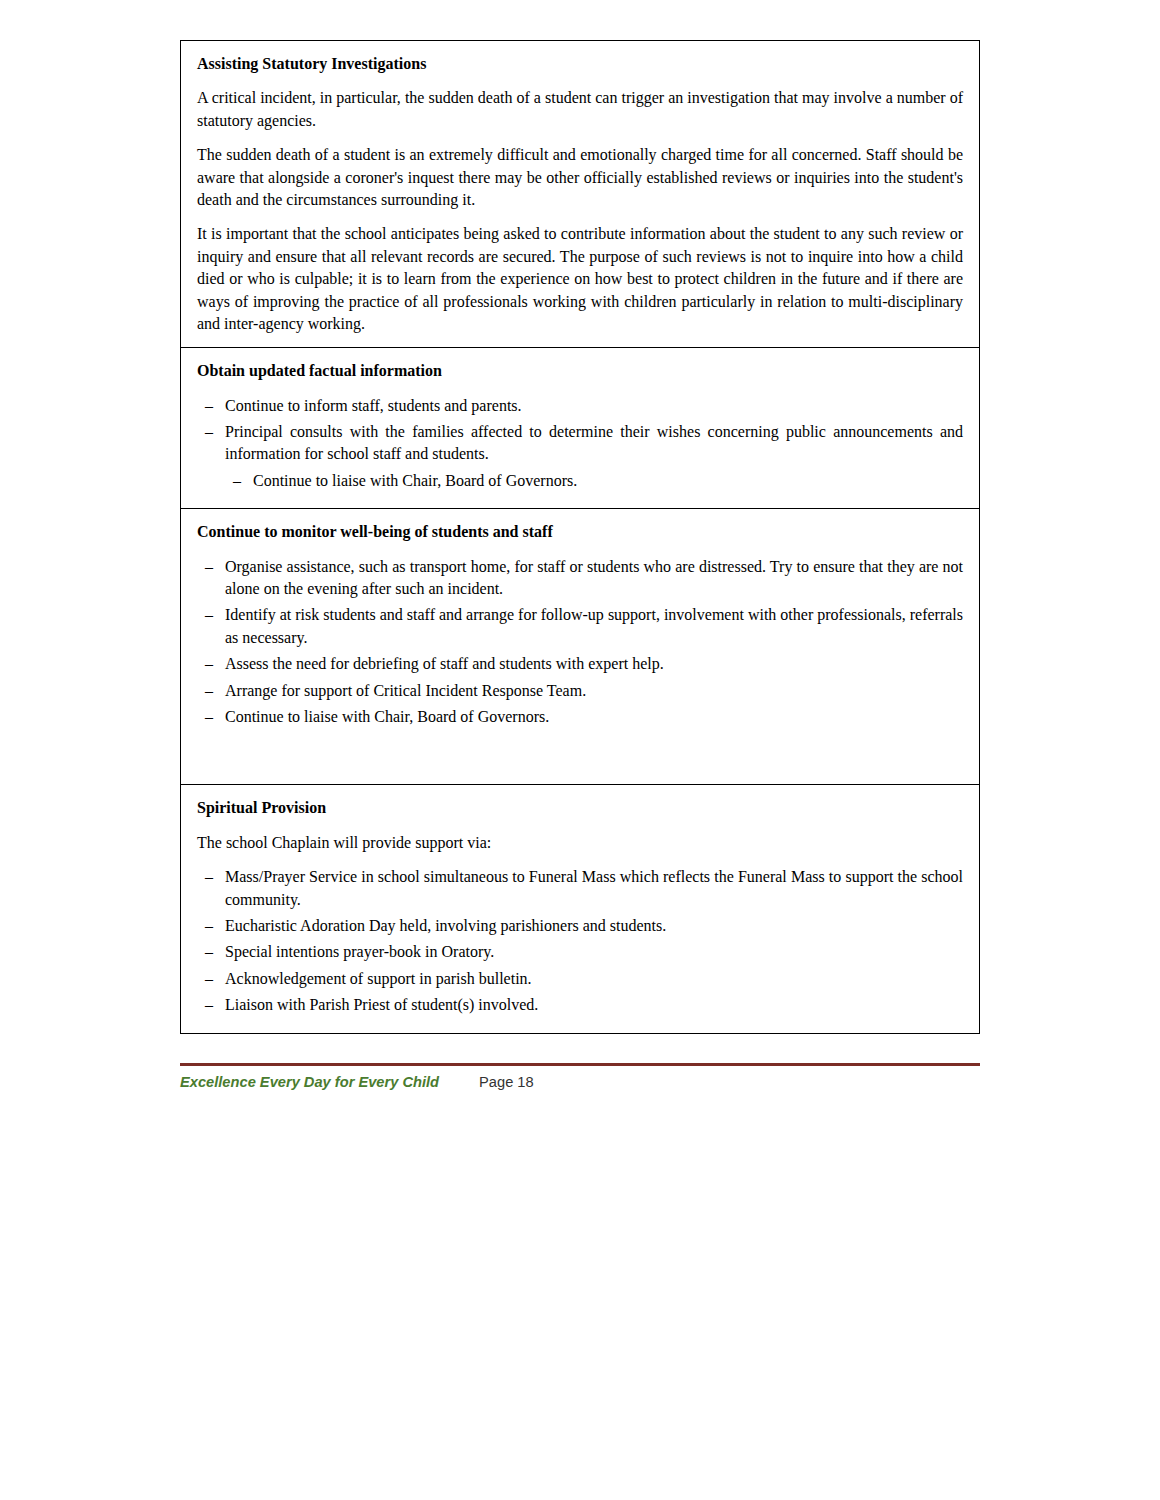Assisting Statutory Investigations
A critical incident, in particular, the sudden death of a student can trigger an investigation that may involve a number of statutory agencies.
The sudden death of a student is an extremely difficult and emotionally charged time for all concerned. Staff should be aware that alongside a coroner's inquest there may be other officially established reviews or inquiries into the student's death and the circumstances surrounding it.
It is important that the school anticipates being asked to contribute information about the student to any such review or inquiry and ensure that all relevant records are secured. The purpose of such reviews is not to inquire into how a child died or who is culpable; it is to learn from the experience on how best to protect children in the future and if there are ways of improving the practice of all professionals working with children particularly in relation to multi-disciplinary and inter-agency working.
Obtain updated factual information
Continue to inform staff, students and parents.
Principal consults with the families affected to determine their wishes concerning public announcements and information for school staff and students.
Continue to liaise with Chair, Board of Governors.
Continue to monitor well-being of students and staff
Organise assistance, such as transport home, for staff or students who are distressed. Try to ensure that they are not alone on the evening after such an incident.
Identify at risk students and staff and arrange for follow-up support, involvement with other professionals, referrals as necessary.
Assess the need for debriefing of staff and students with expert help.
Arrange for support of Critical Incident Response Team.
Continue to liaise with Chair, Board of Governors.
Spiritual Provision
The school Chaplain will provide support via:
Mass/Prayer Service in school simultaneous to Funeral Mass which reflects the Funeral Mass to support the school community.
Eucharistic Adoration Day held, involving parishioners and students.
Special intentions prayer-book in Oratory.
Acknowledgement of support in parish bulletin.
Liaison with Parish Priest of student(s) involved.
Excellence Every Day for Every Child Page 18